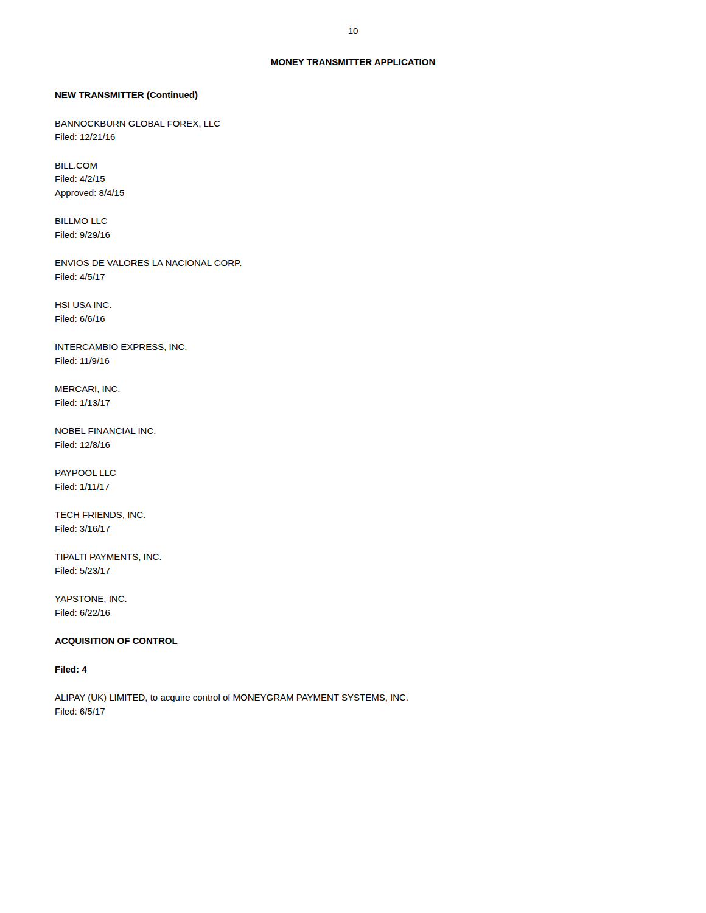10
MONEY TRANSMITTER APPLICATION
NEW TRANSMITTER (Continued)
BANNOCKBURN GLOBAL FOREX, LLC
Filed: 12/21/16
BILL.COM
Filed: 4/2/15
Approved: 8/4/15
BILLMO LLC
Filed: 9/29/16
ENVIOS DE VALORES LA NACIONAL CORP.
Filed: 4/5/17
HSI USA INC.
Filed: 6/6/16
INTERCAMBIO EXPRESS, INC.
Filed: 11/9/16
MERCARI, INC.
Filed: 1/13/17
NOBEL FINANCIAL INC.
Filed: 12/8/16
PAYPOOL LLC
Filed: 1/11/17
TECH FRIENDS, INC.
Filed: 3/16/17
TIPALTI PAYMENTS, INC.
Filed: 5/23/17
YAPSTONE, INC.
Filed: 6/22/16
ACQUISITION OF CONTROL
Filed: 4
ALIPAY (UK) LIMITED, to acquire control of MONEYGRAM PAYMENT SYSTEMS, INC.
Filed: 6/5/17